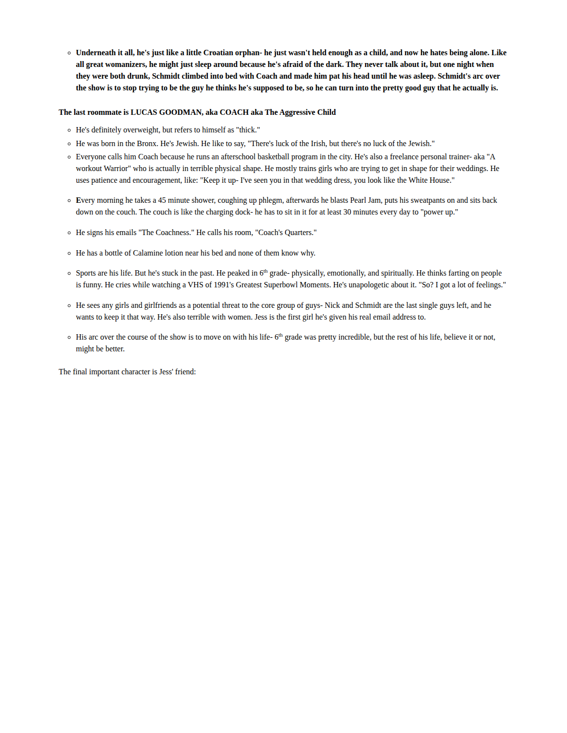Underneath it all, he's just like a little Croatian orphan- he just wasn't held enough as a child, and now he hates being alone. Like all great womanizers, he might just sleep around because he's afraid of the dark. They never talk about it, but one night when they were both drunk, Schmidt climbed into bed with Coach and made him pat his head until he was asleep. Schmidt's arc over the show is to stop trying to be the guy he thinks he's supposed to be, so he can turn into the pretty good guy that he actually is.
The last roommate is LUCAS GOODMAN, aka COACH aka The Aggressive Child
He's definitely overweight, but refers to himself as "thick."
He was born in the Bronx. He's Jewish. He like to say, "There's luck of the Irish, but there's no luck of the Jewish."
Everyone calls him Coach because he runs an afterschool basketball program in the city. He's also a freelance personal trainer- aka "A workout Warrior" who is actually in terrible physical shape. He mostly trains girls who are trying to get in shape for their weddings. He uses patience and encouragement, like: "Keep it up- I've seen you in that wedding dress, you look like the White House."
Every morning he takes a 45 minute shower, coughing up phlegm, afterwards he blasts Pearl Jam, puts his sweatpants on and sits back down on the couch. The couch is like the charging dock- he has to sit in it for at least 30 minutes every day to "power up."
He signs his emails "The Coachness." He calls his room, "Coach's Quarters."
He has a bottle of Calamine lotion near his bed and none of them know why.
Sports are his life. But he's stuck in the past. He peaked in 6th grade- physically, emotionally, and spiritually. He thinks farting on people is funny. He cries while watching a VHS of 1991's Greatest Superbowl Moments. He's unapologetic about it. "So? I got a lot of feelings."
He sees any girls and girlfriends as a potential threat to the core group of guys- Nick and Schmidt are the last single guys left, and he wants to keep it that way. He's also terrible with women. Jess is the first girl he's given his real email address to.
His arc over the course of the show is to move on with his life- 6th grade was pretty incredible, but the rest of his life, believe it or not, might be better.
The final important character is Jess' friend: